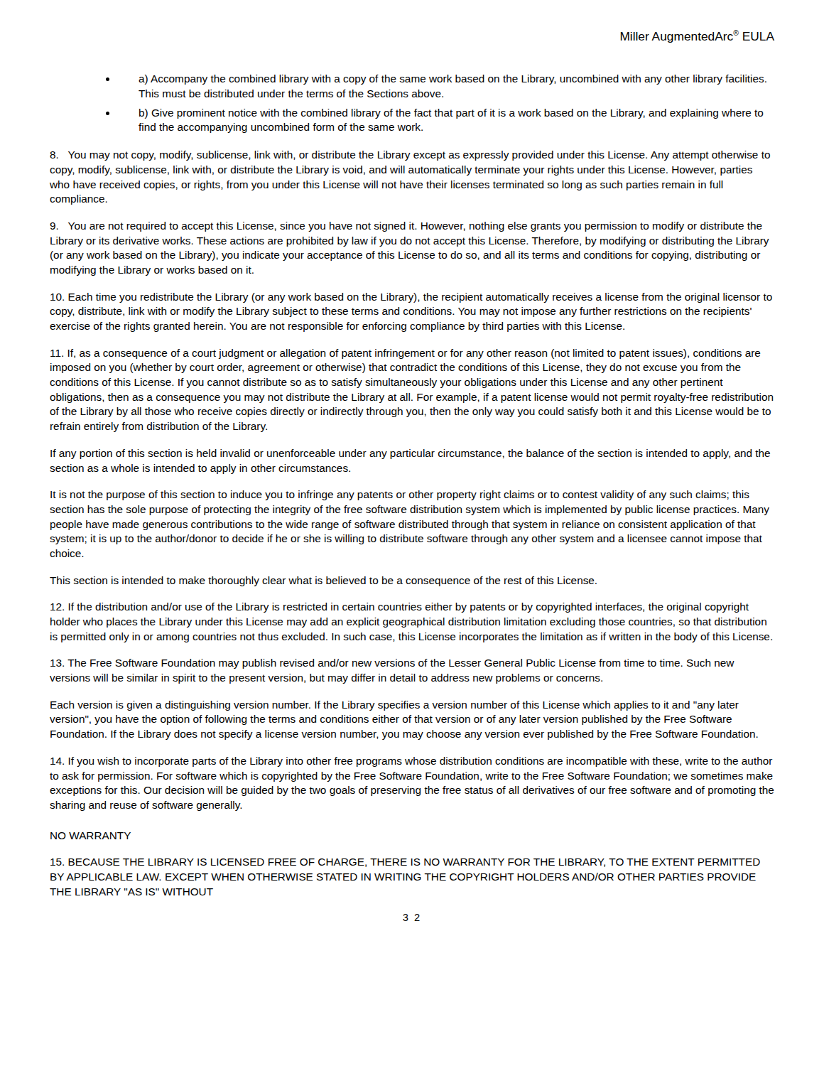Miller AugmentedArc® EULA
a) Accompany the combined library with a copy of the same work based on the Library, uncombined with any other library facilities. This must be distributed under the terms of the Sections above.
b) Give prominent notice with the combined library of the fact that part of it is a work based on the Library, and explaining where to find the accompanying uncombined form of the same work.
8. You may not copy, modify, sublicense, link with, or distribute the Library except as expressly provided under this License. Any attempt otherwise to copy, modify, sublicense, link with, or distribute the Library is void, and will automatically terminate your rights under this License. However, parties who have received copies, or rights, from you under this License will not have their licenses terminated so long as such parties remain in full compliance.
9. You are not required to accept this License, since you have not signed it. However, nothing else grants you permission to modify or distribute the Library or its derivative works. These actions are prohibited by law if you do not accept this License. Therefore, by modifying or distributing the Library (or any work based on the Library), you indicate your acceptance of this License to do so, and all its terms and conditions for copying, distributing or modifying the Library or works based on it.
10. Each time you redistribute the Library (or any work based on the Library), the recipient automatically receives a license from the original licensor to copy, distribute, link with or modify the Library subject to these terms and conditions. You may not impose any further restrictions on the recipients' exercise of the rights granted herein. You are not responsible for enforcing compliance by third parties with this License.
11. If, as a consequence of a court judgment or allegation of patent infringement or for any other reason (not limited to patent issues), conditions are imposed on you (whether by court order, agreement or otherwise) that contradict the conditions of this License, they do not excuse you from the conditions of this License. If you cannot distribute so as to satisfy simultaneously your obligations under this License and any other pertinent obligations, then as a consequence you may not distribute the Library at all. For example, if a patent license would not permit royalty-free redistribution of the Library by all those who receive copies directly or indirectly through you, then the only way you could satisfy both it and this License would be to refrain entirely from distribution of the Library.
If any portion of this section is held invalid or unenforceable under any particular circumstance, the balance of the section is intended to apply, and the section as a whole is intended to apply in other circumstances.
It is not the purpose of this section to induce you to infringe any patents or other property right claims or to contest validity of any such claims; this section has the sole purpose of protecting the integrity of the free software distribution system which is implemented by public license practices. Many people have made generous contributions to the wide range of software distributed through that system in reliance on consistent application of that system; it is up to the author/donor to decide if he or she is willing to distribute software through any other system and a licensee cannot impose that choice.
This section is intended to make thoroughly clear what is believed to be a consequence of the rest of this License.
12. If the distribution and/or use of the Library is restricted in certain countries either by patents or by copyrighted interfaces, the original copyright holder who places the Library under this License may add an explicit geographical distribution limitation excluding those countries, so that distribution is permitted only in or among countries not thus excluded. In such case, this License incorporates the limitation as if written in the body of this License.
13. The Free Software Foundation may publish revised and/or new versions of the Lesser General Public License from time to time. Such new versions will be similar in spirit to the present version, but may differ in detail to address new problems or concerns.
Each version is given a distinguishing version number. If the Library specifies a version number of this License which applies to it and "any later version", you have the option of following the terms and conditions either of that version or of any later version published by the Free Software Foundation. If the Library does not specify a license version number, you may choose any version ever published by the Free Software Foundation.
14. If you wish to incorporate parts of the Library into other free programs whose distribution conditions are incompatible with these, write to the author to ask for permission. For software which is copyrighted by the Free Software Foundation, write to the Free Software Foundation; we sometimes make exceptions for this. Our decision will be guided by the two goals of preserving the free status of all derivatives of our free software and of promoting the sharing and reuse of software generally.
NO WARRANTY
15. BECAUSE THE LIBRARY IS LICENSED FREE OF CHARGE, THERE IS NO WARRANTY FOR THE LIBRARY, TO THE EXTENT PERMITTED BY APPLICABLE LAW. EXCEPT WHEN OTHERWISE STATED IN WRITING THE COPYRIGHT HOLDERS AND/OR OTHER PARTIES PROVIDE THE LIBRARY "AS IS" WITHOUT
3 2